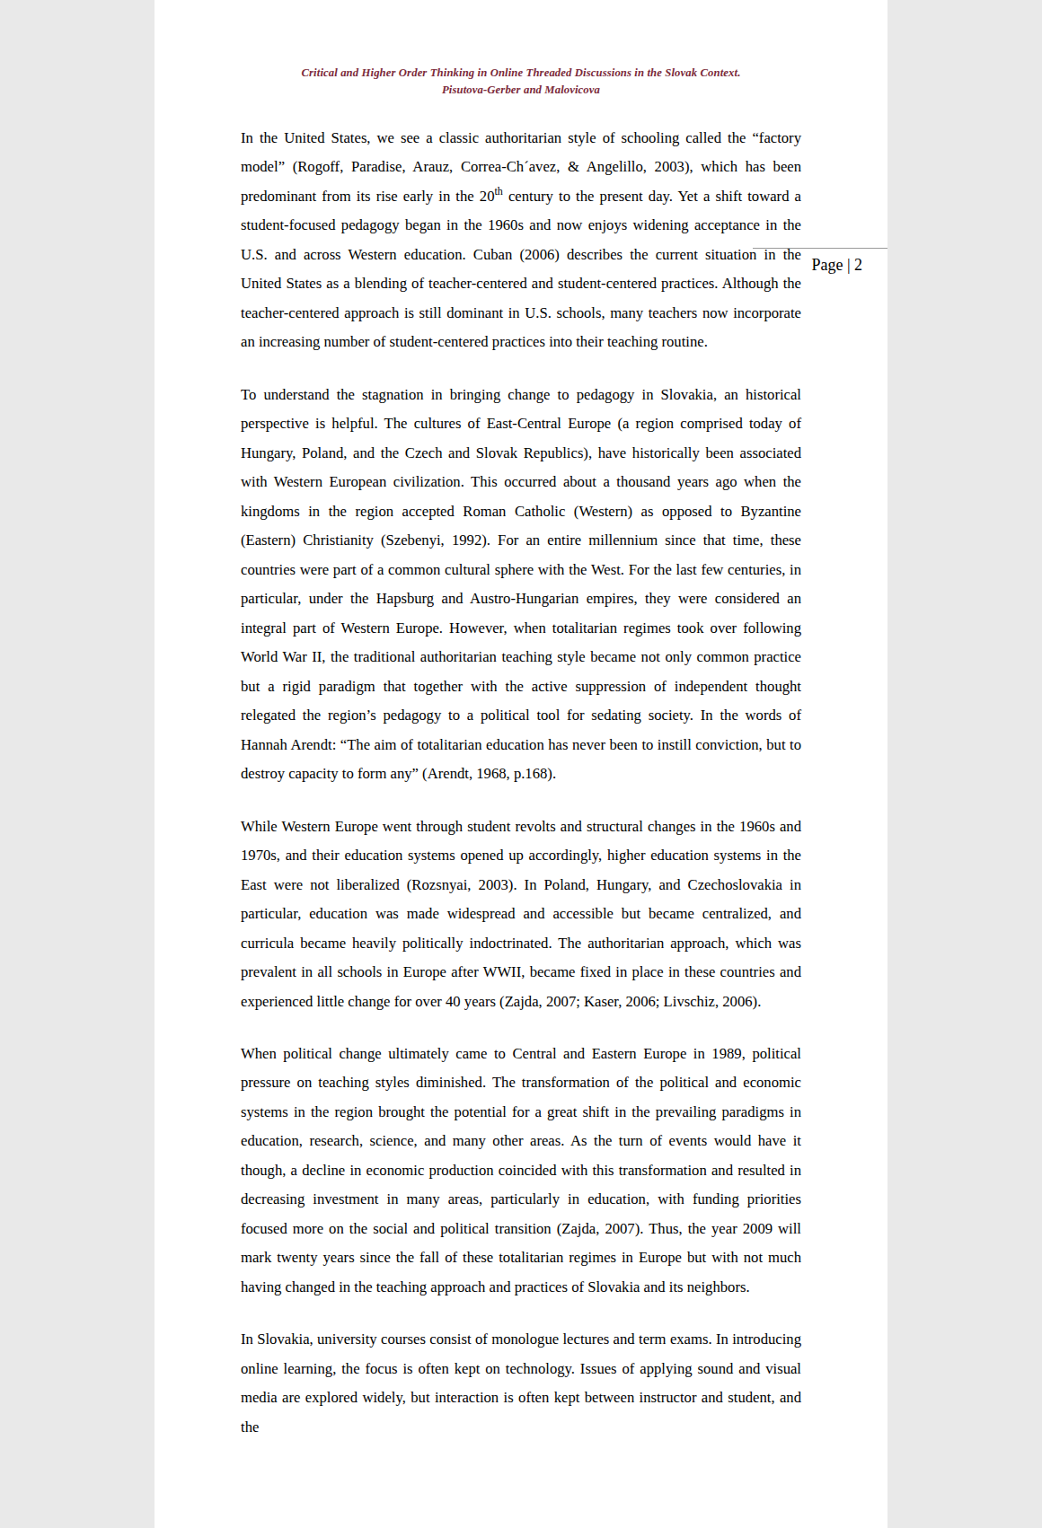Critical and Higher Order Thinking in Online Threaded Discussions in the Slovak Context. Pisutova-Gerber and Malovicova
Page | 2
In the United States, we see a classic authoritarian style of schooling called the “factory model” (Rogoff, Paradise, Arauz, Correa-Ch´avez, & Angelillo, 2003), which has been predominant from its rise early in the 20th century to the present day. Yet a shift toward a student-focused pedagogy began in the 1960s and now enjoys widening acceptance in the U.S. and across Western education. Cuban (2006) describes the current situation in the United States as a blending of teacher-centered and student-centered practices. Although the teacher-centered approach is still dominant in U.S. schools, many teachers now incorporate an increasing number of student-centered practices into their teaching routine.
To understand the stagnation in bringing change to pedagogy in Slovakia, an historical perspective is helpful. The cultures of East-Central Europe (a region comprised today of Hungary, Poland, and the Czech and Slovak Republics), have historically been associated with Western European civilization. This occurred about a thousand years ago when the kingdoms in the region accepted Roman Catholic (Western) as opposed to Byzantine (Eastern) Christianity (Szebenyi, 1992). For an entire millennium since that time, these countries were part of a common cultural sphere with the West. For the last few centuries, in particular, under the Hapsburg and Austro-Hungarian empires, they were considered an integral part of Western Europe. However, when totalitarian regimes took over following World War II, the traditional authoritarian teaching style became not only common practice but a rigid paradigm that together with the active suppression of independent thought relegated the region’s pedagogy to a political tool for sedating society. In the words of Hannah Arendt: “The aim of totalitarian education has never been to instill conviction, but to destroy capacity to form any” (Arendt, 1968, p.168).
While Western Europe went through student revolts and structural changes in the 1960s and 1970s, and their education systems opened up accordingly, higher education systems in the East were not liberalized (Rozsnyai, 2003). In Poland, Hungary, and Czechoslovakia in particular, education was made widespread and accessible but became centralized, and curricula became heavily politically indoctrinated. The authoritarian approach, which was prevalent in all schools in Europe after WWII, became fixed in place in these countries and experienced little change for over 40 years (Zajda, 2007; Kaser, 2006; Livschiz, 2006).
When political change ultimately came to Central and Eastern Europe in 1989, political pressure on teaching styles diminished. The transformation of the political and economic systems in the region brought the potential for a great shift in the prevailing paradigms in education, research, science, and many other areas. As the turn of events would have it though, a decline in economic production coincided with this transformation and resulted in decreasing investment in many areas, particularly in education, with funding priorities focused more on the social and political transition (Zajda, 2007). Thus, the year 2009 will mark twenty years since the fall of these totalitarian regimes in Europe but with not much having changed in the teaching approach and practices of Slovakia and its neighbors.
In Slovakia, university courses consist of monologue lectures and term exams. In introducing online learning, the focus is often kept on technology. Issues of applying sound and visual media are explored widely, but interaction is often kept between instructor and student, and the